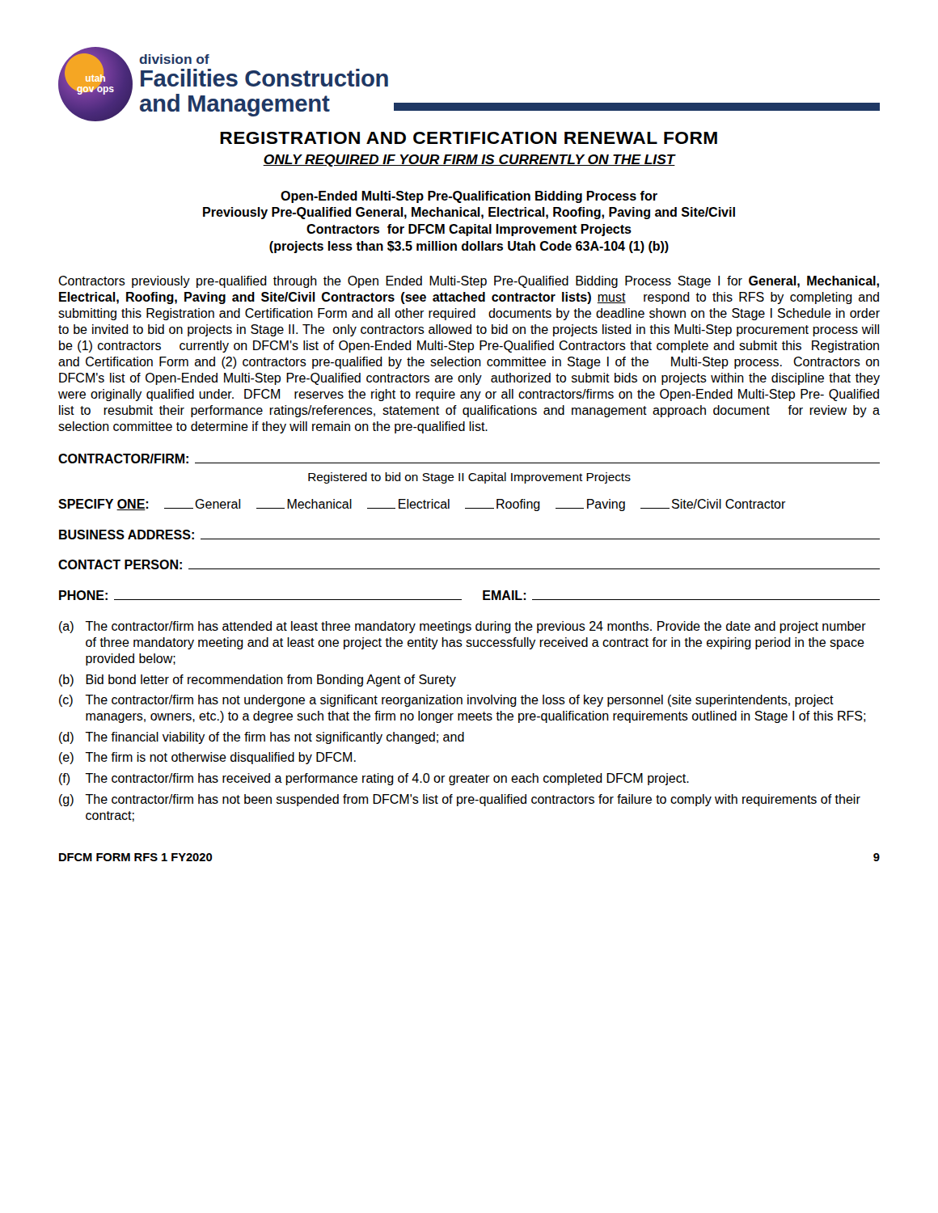division of
Facilities Construction
and Management
REGISTRATION AND CERTIFICATION RENEWAL FORM
ONLY REQUIRED IF YOUR FIRM IS CURRENTLY ON THE LIST
Open-Ended Multi-Step Pre-Qualification Bidding Process for
Previously Pre-Qualified General, Mechanical, Electrical, Roofing, Paving and Site/Civil
Contractors for DFCM Capital Improvement Projects
(projects less than $3.5 million dollars Utah Code 63A-104 (1) (b))
Contractors previously pre-qualified through the Open Ended Multi-Step Pre-Qualified Bidding Process Stage I for General, Mechanical, Electrical, Roofing, Paving and Site/Civil Contractors (see attached contractor lists) must respond to this RFS by completing and submitting this Registration and Certification Form and all other required documents by the deadline shown on the Stage I Schedule in order to be invited to bid on projects in Stage II. The only contractors allowed to bid on the projects listed in this Multi-Step procurement process will be (1) contractors currently on DFCM's list of Open-Ended Multi-Step Pre-Qualified Contractors that complete and submit this Registration and Certification Form and (2) contractors pre-qualified by the selection committee in Stage I of the Multi-Step process. Contractors on DFCM's list of Open-Ended Multi-Step Pre-Qualified contractors are only authorized to submit bids on projects within the discipline that they were originally qualified under. DFCM reserves the right to require any or all contractors/firms on the Open-Ended Multi-Step Pre- Qualified list to resubmit their performance ratings/references, statement of qualifications and management approach document for review by a selection committee to determine if they will remain on the pre-qualified list.
CONTRACTOR/FIRM:
Registered to bid on Stage II Capital Improvement Projects
SPECIFY ONE: General Mechanical Electrical Roofing Paving Site/Civil Contractor
BUSINESS ADDRESS:
CONTACT PERSON:
PHONE: EMAIL:
(a) The contractor/firm has attended at least three mandatory meetings during the previous 24 months. Provide the date and project number of three mandatory meeting and at least one project the entity has successfully received a contract for in the expiring period in the space provided below;
(b) Bid bond letter of recommendation from Bonding Agent of Surety
(c) The contractor/firm has not undergone a significant reorganization involving the loss of key personnel (site superintendents, project managers, owners, etc.) to a degree such that the firm no longer meets the pre-qualification requirements outlined in Stage I of this RFS;
(d) The financial viability of the firm has not significantly changed; and
(e) The firm is not otherwise disqualified by DFCM.
(f) The contractor/firm has received a performance rating of 4.0 or greater on each completed DFCM project.
(g) The contractor/firm has not been suspended from DFCM's list of pre-qualified contractors for failure to comply with requirements of their contract;
DFCM FORM RFS 1 FY2020 9